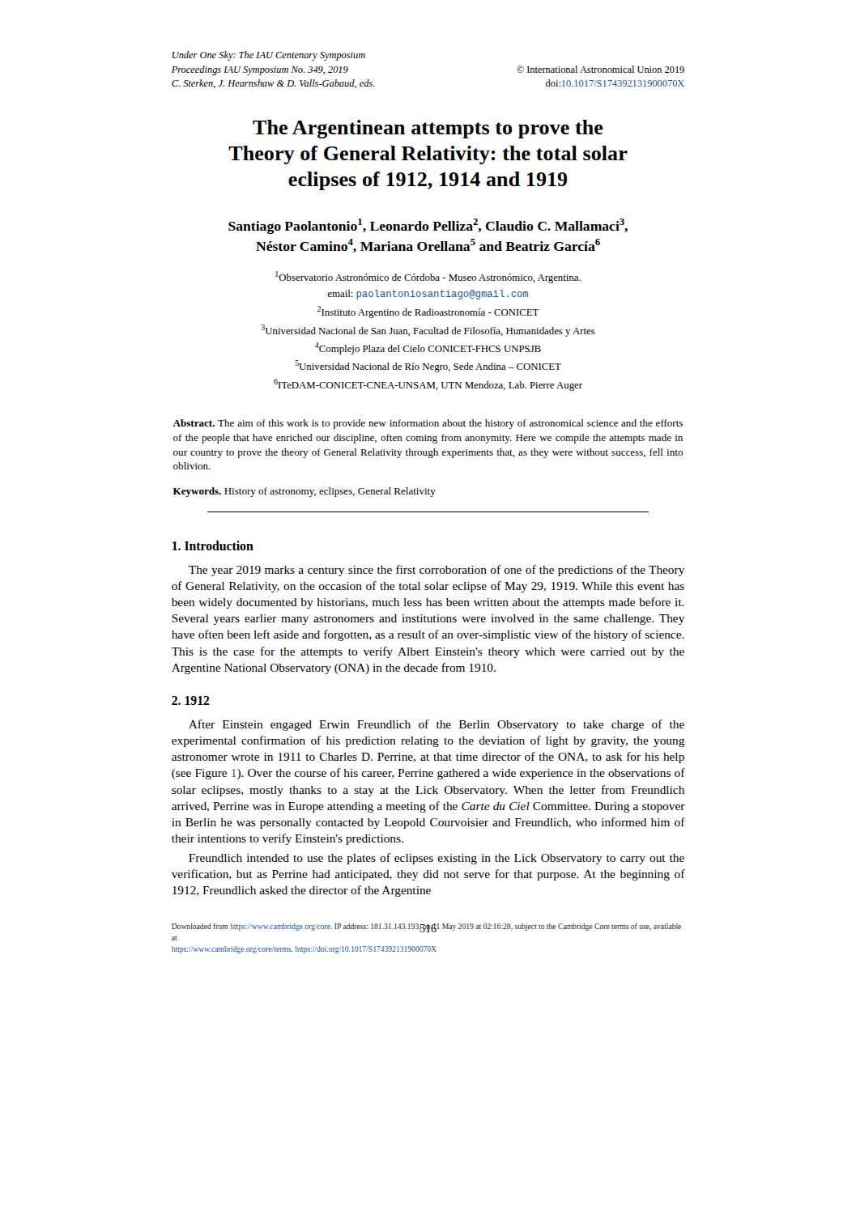Under One Sky: The IAU Centenary Symposium
Proceedings IAU Symposium No. 349, 2019
C. Sterken, J. Hearnshaw & D. Valls-Gabaud, eds.
© International Astronomical Union 2019
doi:10.1017/S174392131900070X
The Argentinean attempts to prove the
Theory of General Relativity: the total solar
eclipses of 1912, 1914 and 1919
Santiago Paolantonio1, Leonardo Pelliza2, Claudio C. Mallamaci3,
Néstor Camino4, Mariana Orellana5 and Beatriz García6
1Observatorio Astronómico de Córdoba - Museo Astronómico, Argentina.
email: paolantoniosantiago@gmail.com
2Instituto Argentino de Radioastronomía - CONICET
3Universidad Nacional de San Juan, Facultad de Filosofía, Humanidades y Artes
4Complejo Plaza del Cielo CONICET-FHCS UNPSJB
5Universidad Nacional de Río Negro, Sede Andina – CONICET
6ITeDAM-CONICET-CNEA-UNSAM, UTN Mendoza, Lab. Pierre Auger
Abstract. The aim of this work is to provide new information about the history of astronomical science and the efforts of the people that have enriched our discipline, often coming from anonymity. Here we compile the attempts made in our country to prove the theory of General Relativity through experiments that, as they were without success, fell into oblivion.
Keywords. History of astronomy, eclipses, General Relativity
1. Introduction
The year 2019 marks a century since the first corroboration of one of the predictions of the Theory of General Relativity, on the occasion of the total solar eclipse of May 29, 1919. While this event has been widely documented by historians, much less has been written about the attempts made before it. Several years earlier many astronomers and institutions were involved in the same challenge. They have often been left aside and forgotten, as a result of an over-simplistic view of the history of science. This is the case for the attempts to verify Albert Einstein's theory which were carried out by the Argentine National Observatory (ONA) in the decade from 1910.
2. 1912
After Einstein engaged Erwin Freundlich of the Berlin Observatory to take charge of the experimental confirmation of his prediction relating to the deviation of light by gravity, the young astronomer wrote in 1911 to Charles D. Perrine, at that time director of the ONA, to ask for his help (see Figure 1). Over the course of his career, Perrine gathered a wide experience in the observations of solar eclipses, mostly thanks to a stay at the Lick Observatory. When the letter from Freundlich arrived, Perrine was in Europe attending a meeting of the Carte du Ciel Committee. During a stopover in Berlin he was personally contacted by Leopold Courvoisier and Freundlich, who informed him of their intentions to verify Einstein's predictions.
Freundlich intended to use the plates of eclipses existing in the Lick Observatory to carry out the verification, but as Perrine had anticipated, they did not serve for that purpose. At the beginning of 1912, Freundlich asked the director of the Argentine
516
Downloaded from https://www.cambridge.org/core. IP address: 181.31.143.193, on 11 May 2019 at 02:16:28, subject to the Cambridge Core terms of use, available at https://www.cambridge.org/core/terms. https://doi.org/10.1017/S174392131900070X